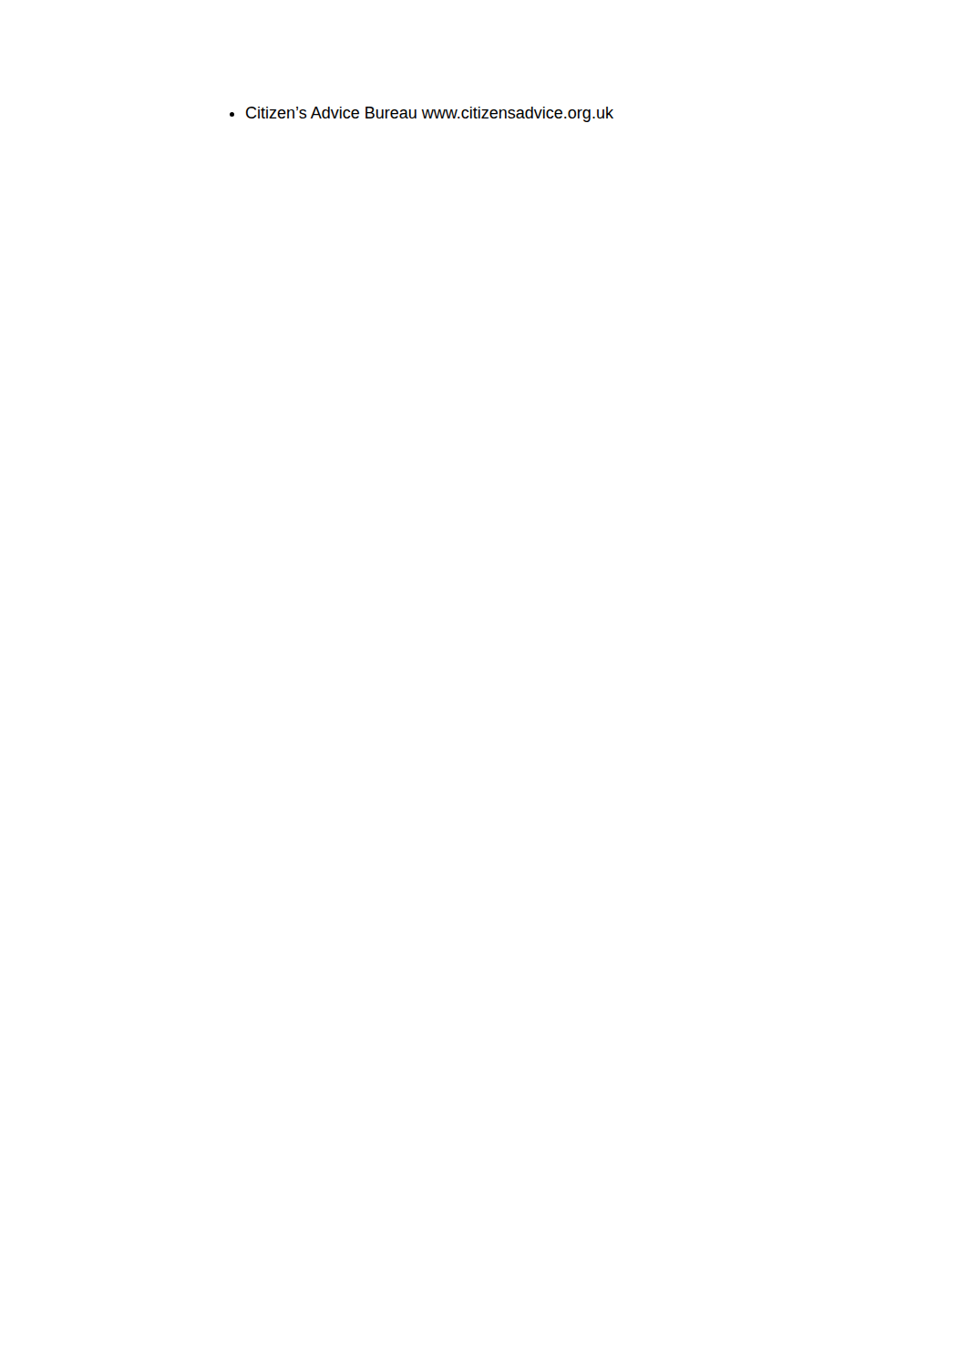Citizen’s Advice Bureau www.citizensadvice.org.uk